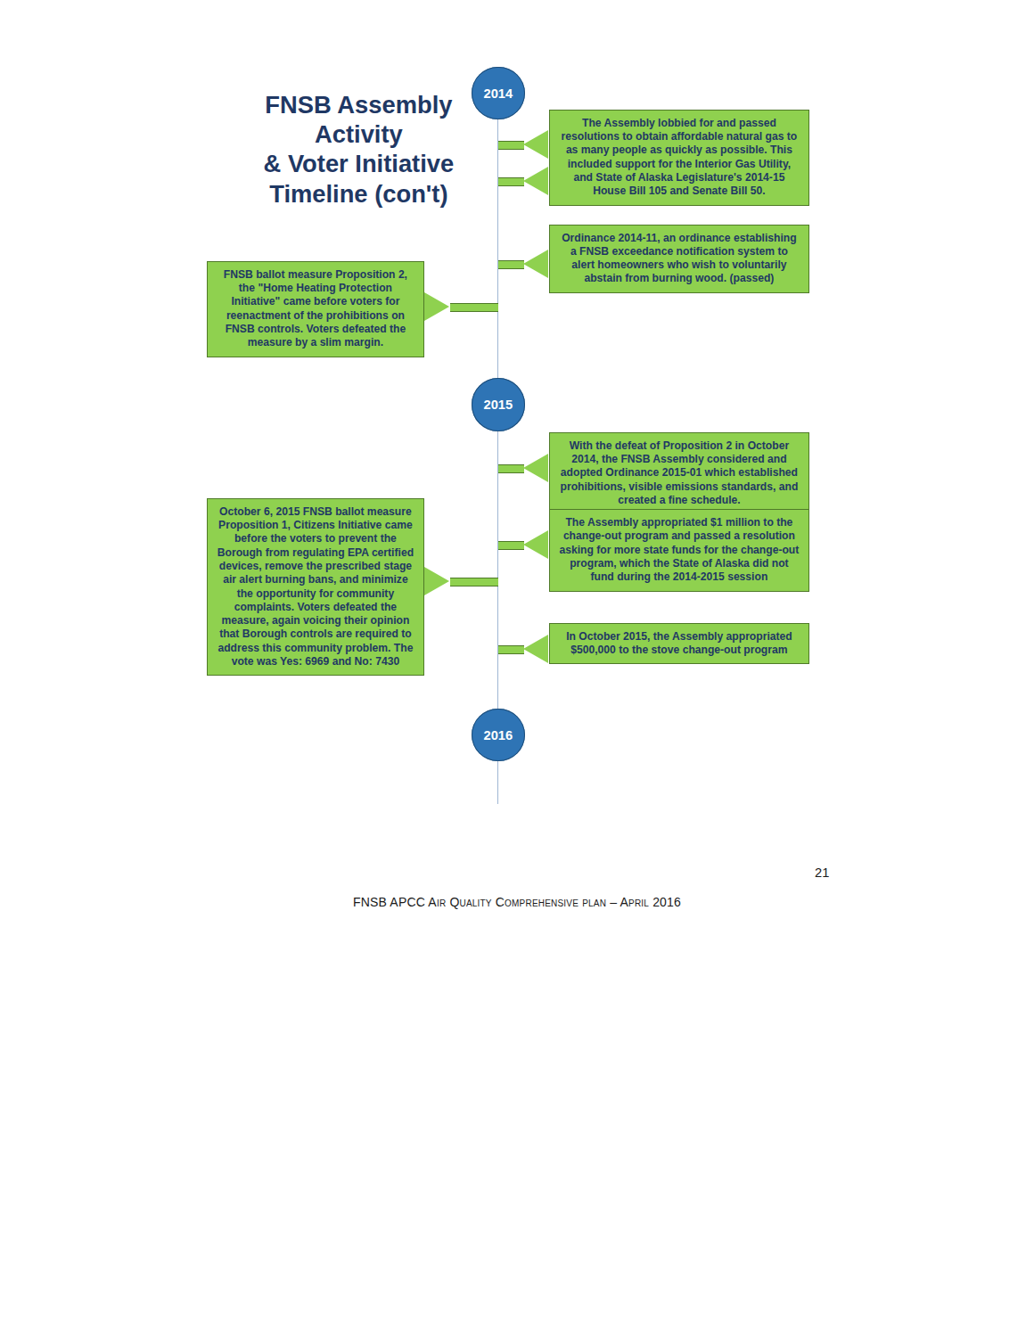FNSB Assembly Activity
& Voter Initiative
Timeline (con't)
2014
2015
2016
The Assembly lobbied for and passed resolutions to obtain affordable natural gas to as many people as quickly as possible. This included support for the Interior Gas Utility, and State of Alaska Legislature's 2014-15 House Bill 105 and Senate Bill 50.
Ordinance 2014-11, an ordinance establishing a FNSB exceedance notification system to alert homeowners who wish to voluntarily abstain from burning wood. (passed)
FNSB ballot measure Proposition 2, the "Home Heating Protection Initiative" came before voters for reenactment of the prohibitions on FNSB controls. Voters defeated the measure by a slim margin.
With the defeat of Proposition 2 in October 2014, the FNSB Assembly considered and adopted Ordinance 2015-01 which established prohibitions, visible emissions standards, and created a fine schedule.
The Assembly appropriated $1 million to the change-out program and passed a resolution asking for more state funds for the change-out program, which the State of Alaska did not fund during the 2014-2015 session
October 6, 2015 FNSB ballot measure Proposition 1, Citizens Initiative came before the voters to prevent the Borough from regulating EPA certified devices, remove the prescribed stage air alert burning bans, and minimize the opportunity for community complaints. Voters defeated the measure, again voicing their opinion that Borough controls are required to address this community problem. The vote was Yes: 6969 and No: 7430
In October 2015, the Assembly appropriated $500,000 to the stove change-out program
21
FNSB APCC Air Quality Comprehensive plan – April 2016